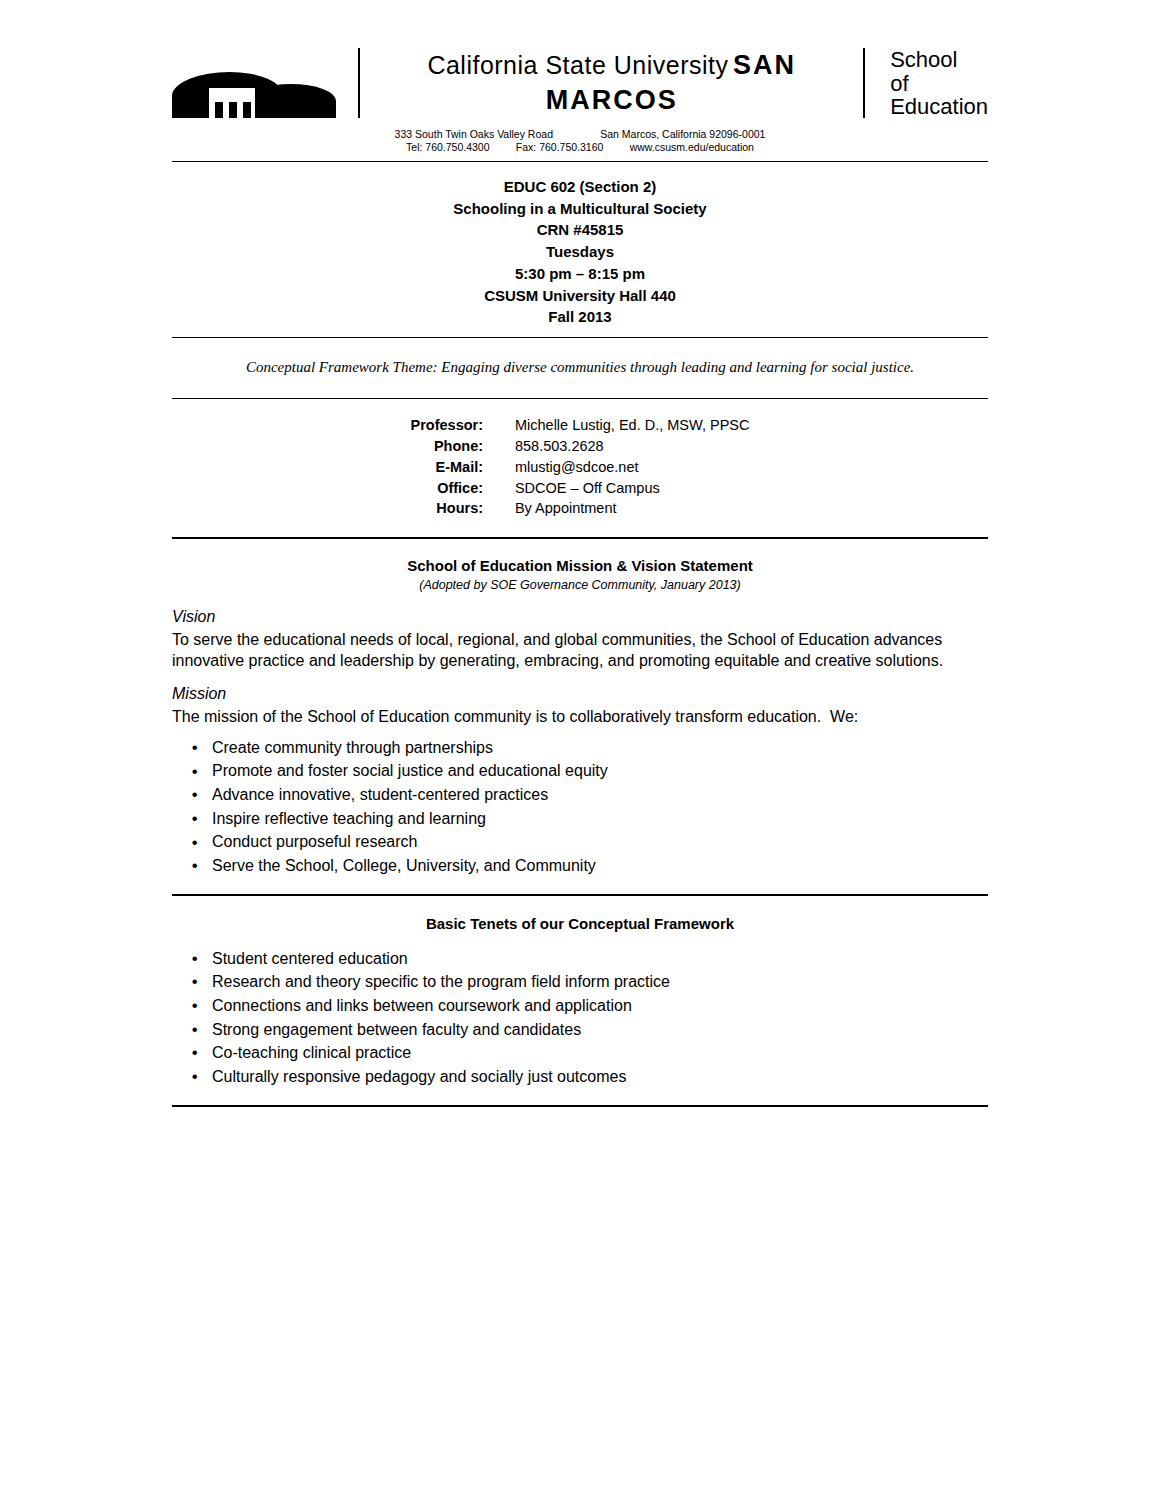California State University SAN MARCOS
School
of
Education
333 South Twin Oaks Valley Road San Marcos, California 92096-0001 Tel: 760.750.4300 Fax: 760.750.3160 www.csusm.edu/education
EDUC 602 (Section 2)
Schooling in a Multicultural Society
CRN #45815
Tuesdays
5:30 pm – 8:15 pm
CSUSM University Hall 440
Fall 2013
Conceptual Framework Theme: Engaging diverse communities through leading and learning for social justice.
| Professor: | Michelle Lustig, Ed. D., MSW, PPSC |
| Phone: | 858.503.2628 |
| E-Mail: | mlustig@sdcoe.net |
| Office: | SDCOE – Off Campus |
| Hours: | By Appointment |
School of Education Mission & Vision Statement
(Adopted by SOE Governance Community, January 2013)
Vision
To serve the educational needs of local, regional, and global communities, the School of Education advances innovative practice and leadership by generating, embracing, and promoting equitable and creative solutions.
Mission
The mission of the School of Education community is to collaboratively transform education. We:
Create community through partnerships
Promote and foster social justice and educational equity
Advance innovative, student-centered practices
Inspire reflective teaching and learning
Conduct purposeful research
Serve the School, College, University, and Community
Basic Tenets of our Conceptual Framework
Student centered education
Research and theory specific to the program field inform practice
Connections and links between coursework and application
Strong engagement between faculty and candidates
Co-teaching clinical practice
Culturally responsive pedagogy and socially just outcomes